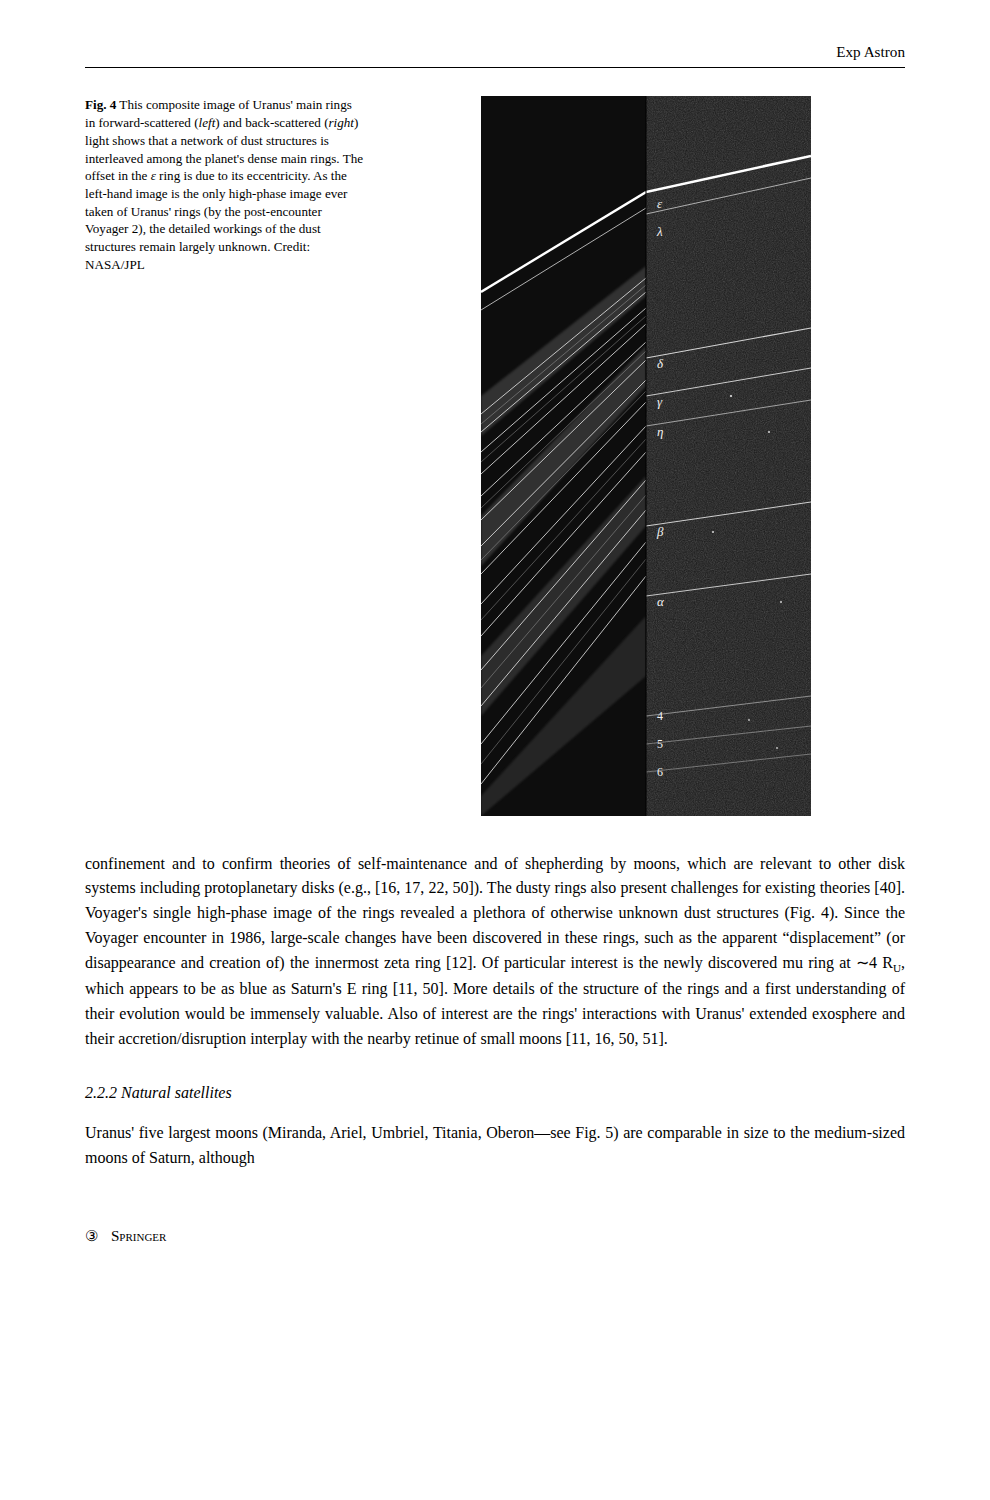Exp Astron
Fig. 4 This composite image of Uranus' main rings in forward-scattered (left) and back-scattered (right) light shows that a network of dust structures is interleaved among the planet's dense main rings. The offset in the ε ring is due to its eccentricity. As the left-hand image is the only high-phase image ever taken of Uranus' rings (by the post-encounter Voyager 2), the detailed workings of the dust structures remain largely unknown. Credit: NASA/JPL
ε λ δ γ η β α 4 5 6
confinement and to confirm theories of self-maintenance and of shepherding by moons, which are relevant to other disk systems including protoplanetary disks (e.g., [16, 17, 22, 50]). The dusty rings also present challenges for existing theories [40]. Voyager's single high-phase image of the rings revealed a plethora of otherwise unknown dust structures (Fig. 4). Since the Voyager encounter in 1986, large-scale changes have been discovered in these rings, such as the apparent “displacement” (or disappearance and creation of) the innermost zeta ring [12]. Of particular interest is the newly discovered mu ring at ∼4 RU, which appears to be as blue as Saturn's E ring [11, 50]. More details of the structure of the rings and a first understanding of their evolution would be immensely valuable. Also of interest are the rings' interactions with Uranus' extended exosphere and their accretion/disruption interplay with the nearby retinue of small moons [11, 16, 50, 51].
2.2.2 Natural satellites
Uranus' five largest moons (Miranda, Ariel, Umbriel, Titania, Oberon—see Fig. 5) are comparable in size to the medium-sized moons of Saturn, although
③ Springer